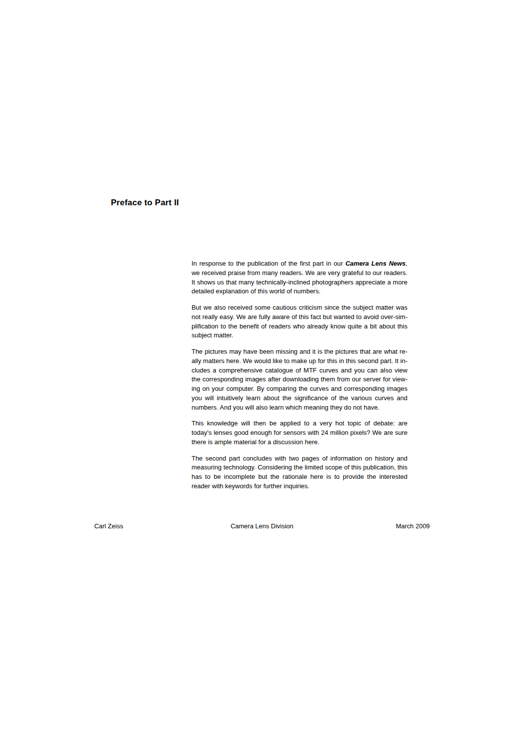Preface to Part II
In response to the publication of the first part in our Camera Lens News, we received praise from many readers. We are very grateful to our readers. It shows us that many technically-inclined photographers appreciate a more detailed explanation of this world of numbers.
But we also received some cautious criticism since the subject matter was not really easy. We are fully aware of this fact but wanted to avoid over-simplification to the benefit of readers who already know quite a bit about this subject matter.
The pictures may have been missing and it is the pictures that are what really matters here. We would like to make up for this in this second part. It includes a comprehensive catalogue of MTF curves and you can also view the corresponding images after downloading them from our server for viewing on your computer. By comparing the curves and corresponding images you will intuitively learn about the significance of the various curves and numbers. And you will also learn which meaning they do not have.
This knowledge will then be applied to a very hot topic of debate: are today's lenses good enough for sensors with 24 million pixels? We are sure there is ample material for a discussion here.
The second part concludes with two pages of information on history and measuring technology. Considering the limited scope of this publication, this has to be incomplete but the rationale here is to provide the interested reader with keywords for further inquiries.
Carl Zeiss
Camera Lens Division
March 2009